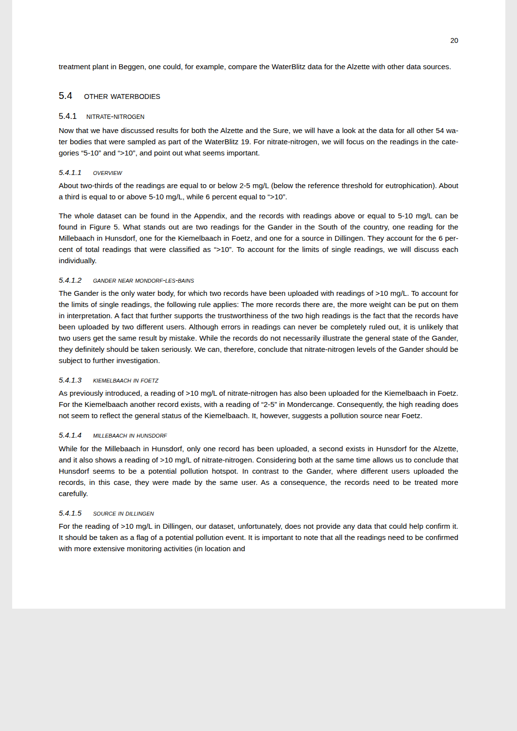20
treatment plant in Beggen, one could, for example, compare the WaterBlitz data for the Alzette with other data sources.
5.4 Other waterbodies
5.4.1 Nitrate-nitrogen
Now that we have discussed results for both the Alzette and the Sure, we will have a look at the data for all other 54 water bodies that were sampled as part of the WaterBlitz 19. For nitrate-nitrogen, we will focus on the readings in the categories “5-10” and “>10”, and point out what seems important.
5.4.1.1 Overview
About two-thirds of the readings are equal to or below 2-5 mg/L (below the reference threshold for eutrophication). About a third is equal to or above 5-10 mg/L, while 6 percent equal to “>10”.
The whole dataset can be found in the Appendix, and the records with readings above or equal to 5-10 mg/L can be found in Figure 5. What stands out are two readings for the Gander in the South of the country, one reading for the Millebaach in Hunsdorf, one for the Kiemelbaach in Foetz, and one for a source in Dillingen. They account for the 6 percent of total readings that were classified as “>10”. To account for the limits of single readings, we will discuss each individually.
5.4.1.2 Gander near Mondorf-les-Bains
The Gander is the only water body, for which two records have been uploaded with readings of >10 mg/L. To account for the limits of single readings, the following rule applies: The more records there are, the more weight can be put on them in interpretation. A fact that further supports the trustworthiness of the two high readings is the fact that the records have been uploaded by two different users. Although errors in readings can never be completely ruled out, it is unlikely that two users get the same result by mistake. While the records do not necessarily illustrate the general state of the Gander, they definitely should be taken seriously. We can, therefore, conclude that nitrate-nitrogen levels of the Gander should be subject to further investigation.
5.4.1.3 Kiemelbaach in Foetz
As previously introduced, a reading of >10 mg/L of nitrate-nitrogen has also been uploaded for the Kiemelbaach in Foetz. For the Kiemelbaach another record exists, with a reading of “2-5” in Mondercange. Consequently, the high reading does not seem to reflect the general status of the Kiemelbaach. It, however, suggests a pollution source near Foetz.
5.4.1.4 Millebaach in Hunsdorf
While for the Millebaach in Hunsdorf, only one record has been uploaded, a second exists in Hunsdorf for the Alzette, and it also shows a reading of >10 mg/L of nitrate-nitrogen. Considering both at the same time allows us to conclude that Hunsdorf seems to be a potential pollution hotspot. In contrast to the Gander, where different users uploaded the records, in this case, they were made by the same user. As a consequence, the records need to be treated more carefully.
5.4.1.5 Source in Dillingen
For the reading of >10 mg/L in Dillingen, our dataset, unfortunately, does not provide any data that could help confirm it. It should be taken as a flag of a potential pollution event. It is important to note that all the readings need to be confirmed with more extensive monitoring activities (in location and